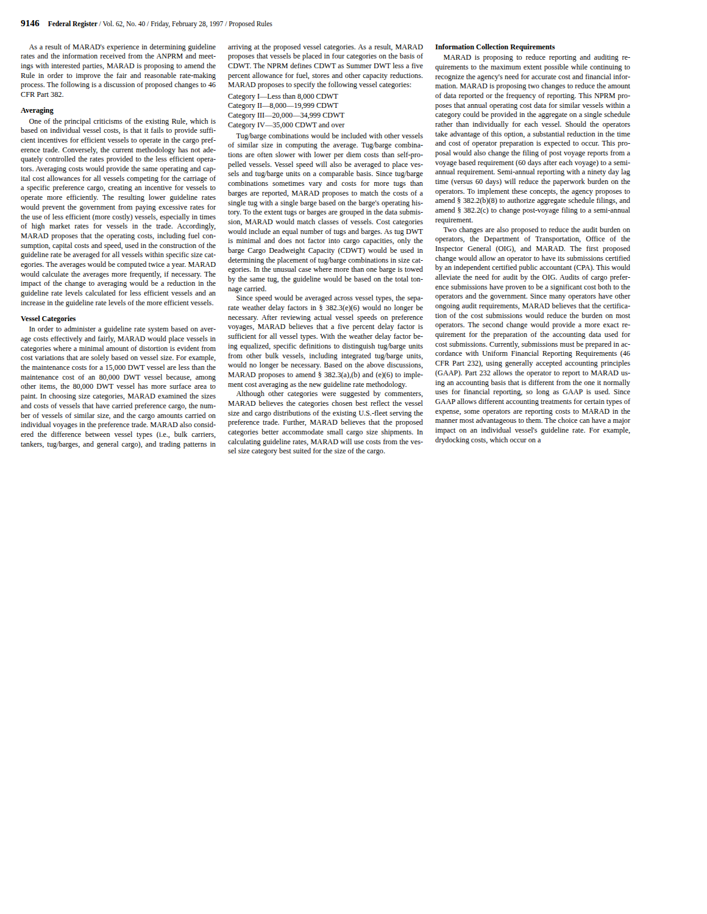9146 Federal Register / Vol. 62, No. 40 / Friday, February 28, 1997 / Proposed Rules
As a result of MARAD's experience in determining guideline rates and the information received from the ANPRM and meetings with interested parties, MARAD is proposing to amend the Rule in order to improve the fair and reasonable rate-making process. The following is a discussion of proposed changes to 46 CFR Part 382.
Averaging
One of the principal criticisms of the existing Rule, which is based on individual vessel costs, is that it fails to provide sufficient incentives for efficient vessels to operate in the cargo preference trade. Conversely, the current methodology has not adequately controlled the rates provided to the less efficient operators. Averaging costs would provide the same operating and capital cost allowances for all vessels competing for the carriage of a specific preference cargo, creating an incentive for vessels to operate more efficiently. The resulting lower guideline rates would prevent the government from paying excessive rates for the use of less efficient (more costly) vessels, especially in times of high market rates for vessels in the trade. Accordingly, MARAD proposes that the operating costs, including fuel consumption, capital costs and speed, used in the construction of the guideline rate be averaged for all vessels within specific size categories. The averages would be computed twice a year. MARAD would calculate the averages more frequently, if necessary. The impact of the change to averaging would be a reduction in the guideline rate levels calculated for less efficient vessels and an increase in the guideline rate levels of the more efficient vessels.
Vessel Categories
In order to administer a guideline rate system based on average costs effectively and fairly, MARAD would place vessels in categories where a minimal amount of distortion is evident from cost variations that are solely based on vessel size. For example, the maintenance costs for a 15,000 DWT vessel are less than the maintenance cost of an 80,000 DWT vessel because, among other items, the 80,000 DWT vessel has more surface area to paint. In choosing size categories, MARAD examined the sizes and costs of vessels that have carried preference cargo, the number of vessels of similar size, and the cargo amounts carried on individual voyages in the preference trade. MARAD also considered the difference between vessel types (i.e., bulk carriers, tankers, tug/barges, and general cargo), and trading patterns in arriving at the proposed vessel categories. As a result, MARAD proposes that vessels be placed in four categories on the basis of CDWT. The NPRM defines CDWT as Summer DWT less a five percent allowance for fuel, stores and other capacity reductions. MARAD proposes to specify the following vessel categories:
Category I—Less than 8,000 CDWT
Category II—8,000—19,999 CDWT
Category III—20,000—34,999 CDWT
Category IV—35,000 CDWT and over
Tug/barge combinations would be included with other vessels of similar size in computing the average. Tug/barge combinations are often slower with lower per diem costs than self-propelled vessels. Vessel speed will also be averaged to place vessels and tug/barge units on a comparable basis. Since tug/barge combinations sometimes vary and costs for more tugs than barges are reported, MARAD proposes to match the costs of a single tug with a single barge based on the barge's operating history. To the extent tugs or barges are grouped in the data submission, MARAD would match classes of vessels. Cost categories would include an equal number of tugs and barges. As tug DWT is minimal and does not factor into cargo capacities, only the barge Cargo Deadweight Capacity (CDWT) would be used in determining the placement of tug/barge combinations in size categories. In the unusual case where more than one barge is towed by the same tug, the guideline would be based on the total tonnage carried.
Since speed would be averaged across vessel types, the separate weather delay factors in § 382.3(e)(6) would no longer be necessary. After reviewing actual vessel speeds on preference voyages, MARAD believes that a five percent delay factor is sufficient for all vessel types. With the weather delay factor being equalized, specific definitions to distinguish tug/barge units from other bulk vessels, including integrated tug/barge units, would no longer be necessary. Based on the above discussions, MARAD proposes to amend § 382.3(a),(b) and (e)(6) to implement cost averaging as the new guideline rate methodology.
Although other categories were suggested by commenters, MARAD believes the categories chosen best reflect the vessel size and cargo distributions of the existing U.S.-fleet serving the preference trade. Further, MARAD believes that the proposed categories better accommodate small cargo size shipments. In calculating guideline rates, MARAD will use costs from the vessel size category best suited for the size of the cargo.
Information Collection Requirements
MARAD is proposing to reduce reporting and auditing requirements to the maximum extent possible while continuing to recognize the agency's need for accurate cost and financial information. MARAD is proposing two changes to reduce the amount of data reported or the frequency of reporting. This NPRM proposes that annual operating cost data for similar vessels within a category could be provided in the aggregate on a single schedule rather than individually for each vessel. Should the operators take advantage of this option, a substantial reduction in the time and cost of operator preparation is expected to occur. This proposal would also change the filing of post voyage reports from a voyage based requirement (60 days after each voyage) to a semi-annual requirement. Semi-annual reporting with a ninety day lag time (versus 60 days) will reduce the paperwork burden on the operators. To implement these concepts, the agency proposes to amend § 382.2(b)(8) to authorize aggregate schedule filings, and amend § 382.2(c) to change post-voyage filing to a semi-annual requirement.
Two changes are also proposed to reduce the audit burden on operators, the Department of Transportation, Office of the Inspector General (OIG), and MARAD. The first proposed change would allow an operator to have its submissions certified by an independent certified public accountant (CPA). This would alleviate the need for audit by the OIG. Audits of cargo preference submissions have proven to be a significant cost both to the operators and the government. Since many operators have other ongoing audit requirements, MARAD believes that the certification of the cost submissions would reduce the burden on most operators. The second change would provide a more exact requirement for the preparation of the accounting data used for cost submissions. Currently, submissions must be prepared in accordance with Uniform Financial Reporting Requirements (46 CFR Part 232), using generally accepted accounting principles (GAAP). Part 232 allows the operator to report to MARAD using an accounting basis that is different from the one it normally uses for financial reporting, so long as GAAP is used. Since GAAP allows different accounting treatments for certain types of expense, some operators are reporting costs to MARAD in the manner most advantageous to them. The choice can have a major impact on an individual vessel's guideline rate. For example, drydocking costs, which occur on a